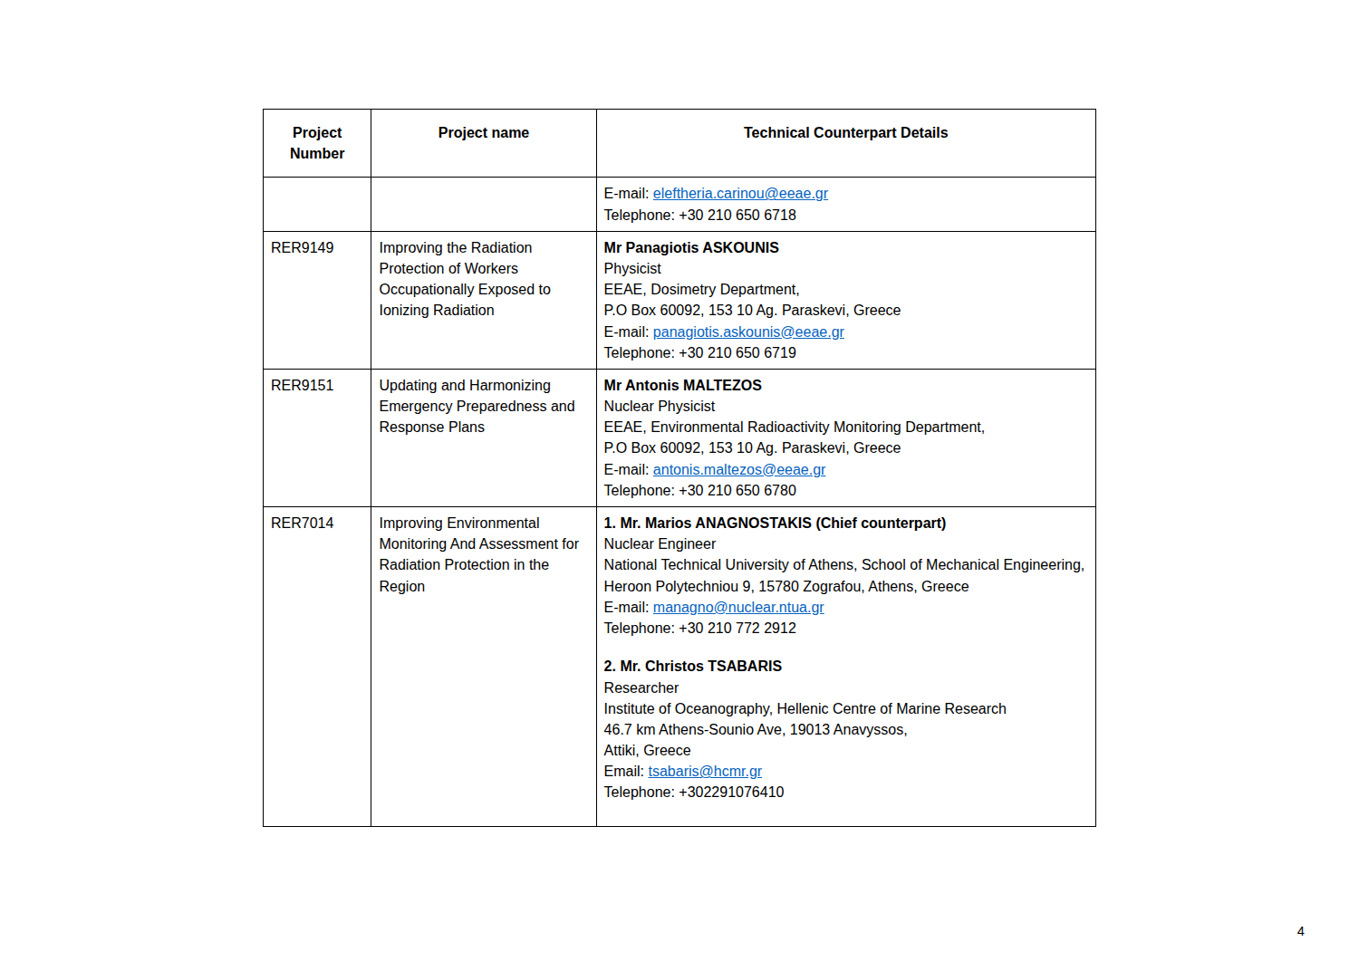| Project Number | Project name | Technical Counterpart Details |
| --- | --- | --- |
| | | E-mail: eleftheria.carinou@eeae.gr Telephone: +30 210 650 6718 |
| RER9149 | Improving the Radiation Protection of Workers Occupationally Exposed to Ionizing Radiation | Mr Panagiotis ASKOUNIS Physicist EEAE, Dosimetry Department, P.O Box 60092, 153 10 Ag. Paraskevi, Greece E-mail: panagiotis.askounis@eeae.gr Telephone: +30 210 650 6719 |
| RER9151 | Updating and Harmonizing Emergency Preparedness and Response Plans | Mr Antonis MALTEZOS Nuclear Physicist EEAE, Environmental Radioactivity Monitoring Department, P.O Box 60092, 153 10 Ag. Paraskevi, Greece E-mail: antonis.maltezos@eeae.gr Telephone: +30 210 650 6780 |
| RER7014 | Improving Environmental Monitoring And Assessment for Radiation Protection in the Region | 1. Mr. Marios ANAGNOSTAKIS (Chief counterpart) Nuclear Engineer National Technical University of Athens, School of Mechanical Engineering, Heroon Polytechniou 9, 15780 Zografou, Athens, Greece E-mail: managno@nuclear.ntua.gr Telephone: +30 210 772 2912 2. Mr. Christos TSABARIS Researcher Institute of Oceanography, Hellenic Centre of Marine Research 46.7 km Athens-Sounio Ave, 19013 Anavyssos, Attiki, Greece Email: tsabaris@hcmr.gr Telephone: +302291076410 |
4